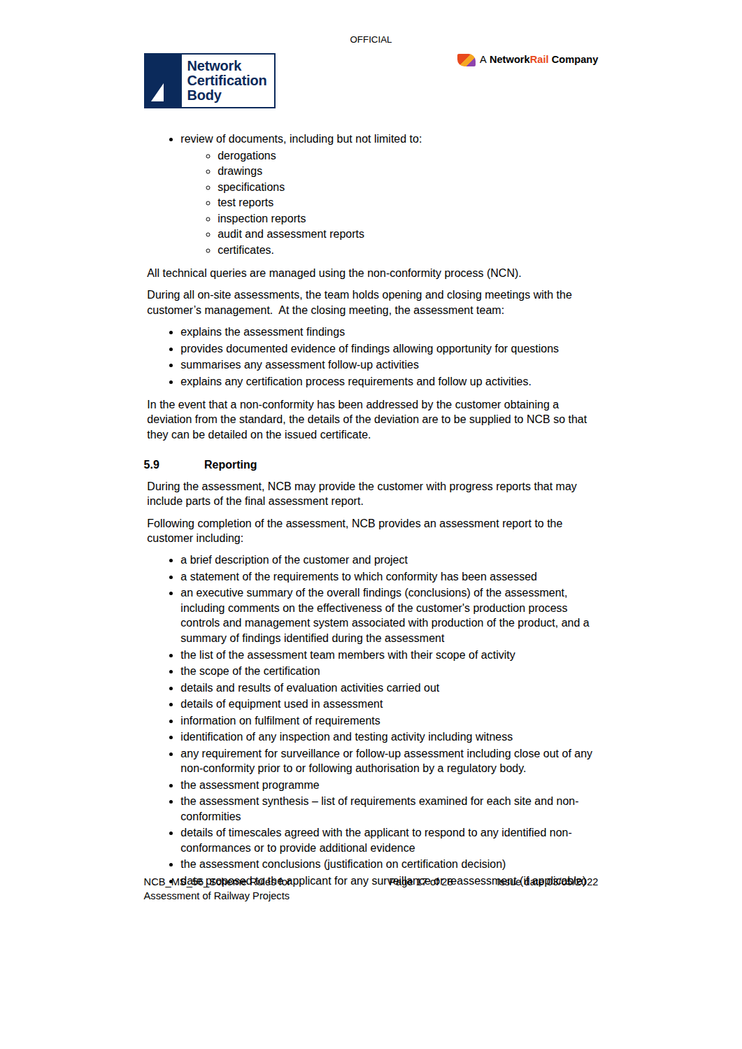OFFICIAL
Network
Certification
Body
A Network Rail Company
review of documents, including but not limited to:
derogations
drawings
specifications
test reports
inspection reports
audit and assessment reports
certificates.
All technical queries are managed using the non-conformity process (NCN).
During all on-site assessments, the team holds opening and closing meetings with the customer’s management. At the closing meeting, the assessment team:
explains the assessment findings
provides documented evidence of findings allowing opportunity for questions
summarises any assessment follow-up activities
explains any certification process requirements and follow up activities.
In the event that a non-conformity has been addressed by the customer obtaining a deviation from the standard, the details of the deviation are to be supplied to NCB so that they can be detailed on the issued certificate.
5.9 Reporting
During the assessment, NCB may provide the customer with progress reports that may include parts of the final assessment report.
Following completion of the assessment, NCB provides an assessment report to the customer including:
a brief description of the customer and project
a statement of the requirements to which conformity has been assessed
an executive summary of the overall findings (conclusions) of the assessment, including comments on the effectiveness of the customer's production process controls and management system associated with production of the product, and a summary of findings identified during the assessment
the list of the assessment team members with their scope of activity
the scope of the certification
details and results of evaluation activities carried out
details of equipment used in assessment
information on fulfilment of requirements
identification of any inspection and testing activity including witness
any requirement for surveillance or follow-up assessment including close out of any non-conformity prior to or following authorisation by a regulatory body.
the assessment programme
the assessment synthesis – list of requirements examined for each site and non-conformities
details of timescales agreed with the applicant to respond to any identified non-conformances or to provide additional evidence
the assessment conclusions (justification on certification decision)
date proposed to the applicant for any surveillance or reassessment (if applicable)
NCB_MS_56_Scheme Rules for Assessment of Railway Projects
Page 17 of 28
Issue date 03/05/2022